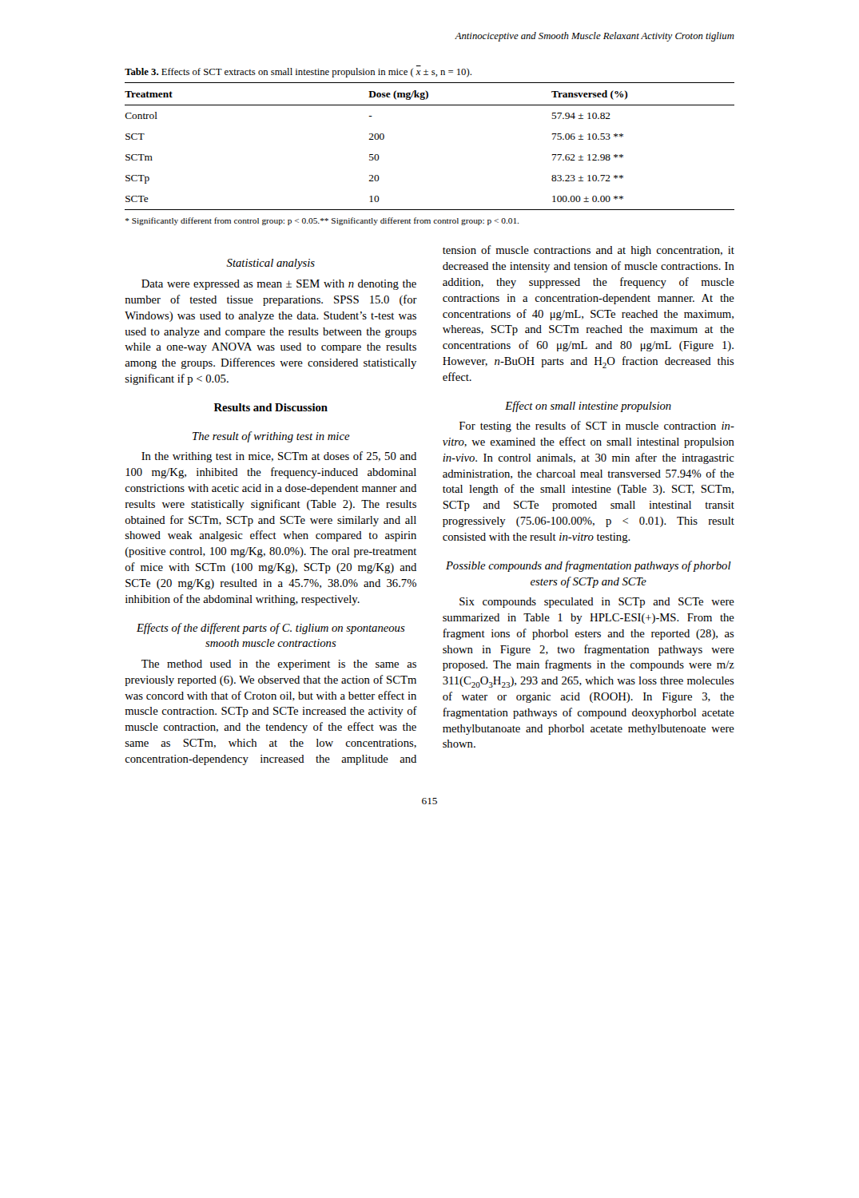Antinociceptive and Smooth Muscle Relaxant Activity Croton tiglium
Table 3. Effects of SCT extracts on small intestine propulsion in mice ( x ± s, n = 10).
| Treatment | Dose (mg/kg) | Transversed (%) |
| --- | --- | --- |
| Control | - | 57.94 ± 10.82 |
| SCT | 200 | 75.06 ± 10.53 ** |
| SCTm | 50 | 77.62 ± 12.98 ** |
| SCTp | 20 | 83.23 ± 10.72 ** |
| SCTe | 10 | 100.00 ± 0.00 ** |
* Significantly different from control group: p < 0.05.** Significantly different from control group: p < 0.01.
Statistical analysis
Data were expressed as mean ± SEM with n denoting the number of tested tissue preparations. SPSS 15.0 (for Windows) was used to analyze the data. Student’s t-test was used to analyze and compare the results between the groups while a one-way ANOVA was used to compare the results among the groups. Differences were considered statistically significant if p < 0.05.
Results and Discussion
The result of writhing test in mice
In the writhing test in mice, SCTm at doses of 25, 50 and 100 mg/Kg, inhibited the frequency-induced abdominal constrictions with acetic acid in a dose-dependent manner and results were statistically significant (Table 2). The results obtained for SCTm, SCTp and SCTe were similarly and all showed weak analgesic effect when compared to aspirin (positive control, 100 mg/Kg, 80.0%). The oral pre-treatment of mice with SCTm (100 mg/Kg), SCTp (20 mg/Kg) and SCTe (20 mg/Kg) resulted in a 45.7%, 38.0% and 36.7% inhibition of the abdominal writhing, respectively.
Effects of the different parts of C. tiglium on spontaneous smooth muscle contractions
The method used in the experiment is the same as previously reported (6). We observed that the action of SCTm was concord with that of Croton oil, but with a better effect in muscle contraction. SCTp and SCTe increased the activity of muscle contraction, and the tendency of the effect was the same as SCTm, which at the low concentrations, concentration-dependency increased the amplitude and tension of muscle contractions and at high concentration, it decreased the intensity and tension of muscle contractions. In addition, they suppressed the frequency of muscle contractions in a concentration-dependent manner. At the concentrations of 40 μg/mL, SCTe reached the maximum, whereas, SCTp and SCTm reached the maximum at the concentrations of 60 μg/mL and 80 μg/mL (Figure 1). However, n-BuOH parts and H2O fraction decreased this effect.
Effect on small intestine propulsion
For testing the results of SCT in muscle contraction in-vitro, we examined the effect on small intestinal propulsion in-vivo. In control animals, at 30 min after the intragastric administration, the charcoal meal transversed 57.94% of the total length of the small intestine (Table 3). SCT, SCTm, SCTp and SCTe promoted small intestinal transit progressively (75.06-100.00%, p < 0.01). This result consisted with the result in-vitro testing.
Possible compounds and fragmentation pathways of phorbol esters of SCTp and SCTe
Six compounds speculated in SCTp and SCTe were summarized in Table 1 by HPLC-ESI(+)-MS. From the fragment ions of phorbol esters and the reported (28), as shown in Figure 2, two fragmentation pathways were proposed. The main fragments in the compounds were m/z 311(C20O3H23), 293 and 265, which was loss three molecules of water or organic acid (ROOH). In Figure 3, the fragmentation pathways of compound deoxyphorbol acetate methylbutanoate and phorbol acetate methylbutenoate were shown.
615